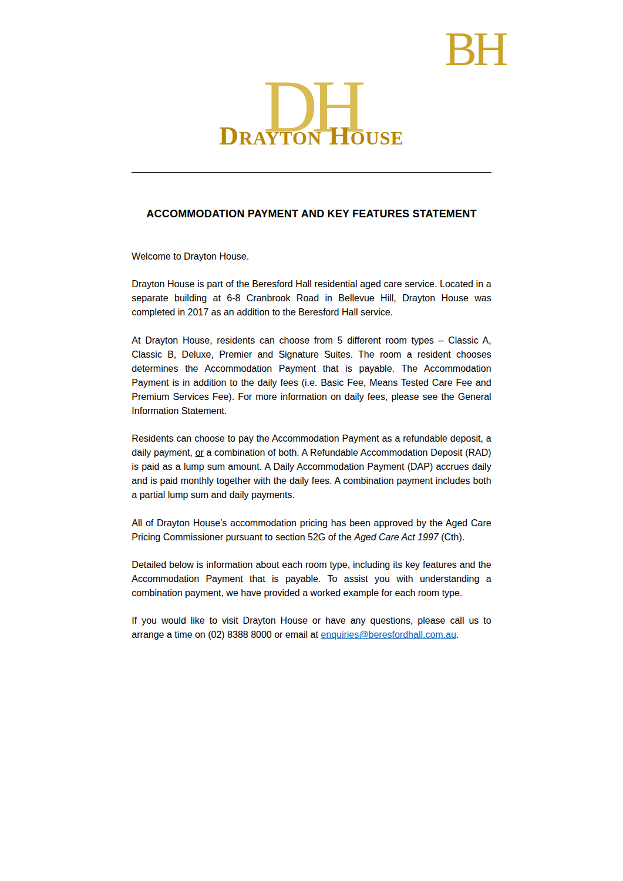BH
DH Drayton House
ACCOMMODATION PAYMENT AND KEY FEATURES STATEMENT
Welcome to Drayton House.
Drayton House is part of the Beresford Hall residential aged care service. Located in a separate building at 6-8 Cranbrook Road in Bellevue Hill, Drayton House was completed in 2017 as an addition to the Beresford Hall service.
At Drayton House, residents can choose from 5 different room types – Classic A, Classic B, Deluxe, Premier and Signature Suites. The room a resident chooses determines the Accommodation Payment that is payable. The Accommodation Payment is in addition to the daily fees (i.e. Basic Fee, Means Tested Care Fee and Premium Services Fee). For more information on daily fees, please see the General Information Statement.
Residents can choose to pay the Accommodation Payment as a refundable deposit, a daily payment, or a combination of both. A Refundable Accommodation Deposit (RAD) is paid as a lump sum amount. A Daily Accommodation Payment (DAP) accrues daily and is paid monthly together with the daily fees. A combination payment includes both a partial lump sum and daily payments.
All of Drayton House’s accommodation pricing has been approved by the Aged Care Pricing Commissioner pursuant to section 52G of the Aged Care Act 1997 (Cth).
Detailed below is information about each room type, including its key features and the Accommodation Payment that is payable. To assist you with understanding a combination payment, we have provided a worked example for each room type.
If you would like to visit Drayton House or have any questions, please call us to arrange a time on (02) 8388 8000 or email at enquiries@beresfordhall.com.au.